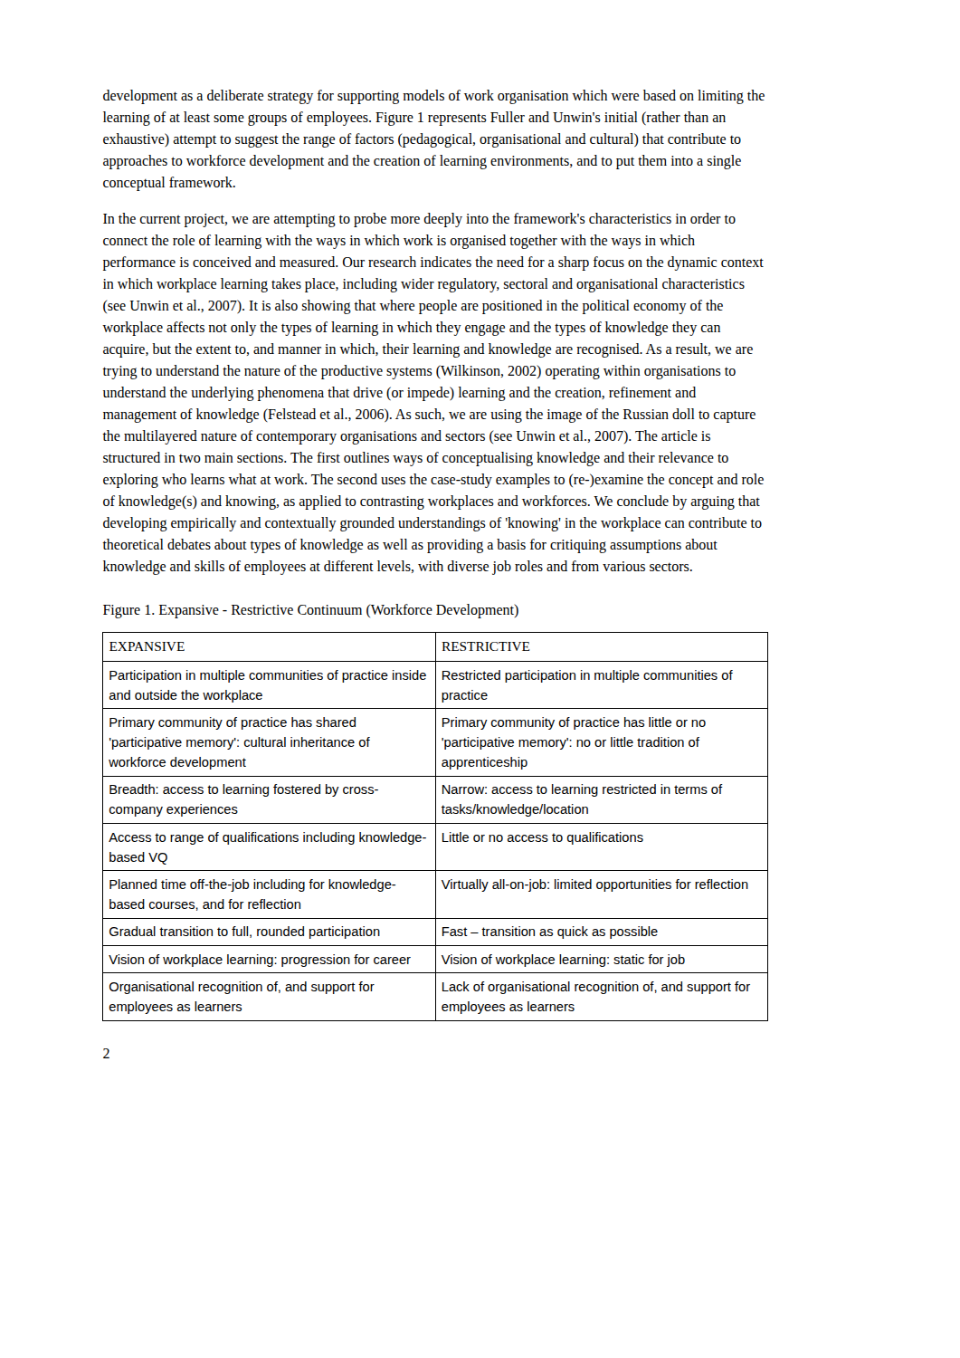development as a deliberate strategy for supporting models of work organisation which were based on limiting the learning of at least some groups of employees. Figure 1 represents Fuller and Unwin's initial (rather than an exhaustive) attempt to suggest the range of factors (pedagogical, organisational and cultural) that contribute to approaches to workforce development and the creation of learning environments, and to put them into a single conceptual framework.
In the current project, we are attempting to probe more deeply into the framework's characteristics in order to connect the role of learning with the ways in which work is organised together with the ways in which performance is conceived and measured. Our research indicates the need for a sharp focus on the dynamic context in which workplace learning takes place, including wider regulatory, sectoral and organisational characteristics (see Unwin et al., 2007). It is also showing that where people are positioned in the political economy of the workplace affects not only the types of learning in which they engage and the types of knowledge they can acquire, but the extent to, and manner in which, their learning and knowledge are recognised. As a result, we are trying to understand the nature of the productive systems (Wilkinson, 2002) operating within organisations to understand the underlying phenomena that drive (or impede) learning and the creation, refinement and management of knowledge (Felstead et al., 2006). As such, we are using the image of the Russian doll to capture the multilayered nature of contemporary organisations and sectors (see Unwin et al., 2007). The article is structured in two main sections. The first outlines ways of conceptualising knowledge and their relevance to exploring who learns what at work. The second uses the case-study examples to (re-)examine the concept and role of knowledge(s) and knowing, as applied to contrasting workplaces and workforces. We conclude by arguing that developing empirically and contextually grounded understandings of 'knowing' in the workplace can contribute to theoretical debates about types of knowledge as well as providing a basis for critiquing assumptions about knowledge and skills of employees at different levels, with diverse job roles and from various sectors.
Figure 1. Expansive - Restrictive Continuum (Workforce Development)
| EXPANSIVE | RESTRICTIVE |
| Participation in multiple communities of practice inside and outside the workplace | Restricted participation in multiple communities of practice |
| Primary community of practice has shared 'participative memory': cultural inheritance of workforce development | Primary community of practice has little or no 'participative memory': no or little tradition of apprenticeship |
| Breadth: access to learning fostered by cross-company experiences | Narrow: access to learning restricted in terms of tasks/knowledge/location |
| Access to range of qualifications including knowledge-based VQ | Little or no access to qualifications |
| Planned time off-the-job including for knowledge-based courses, and for reflection | Virtually all-on-job: limited opportunities for reflection |
| Gradual transition to full, rounded participation | Fast – transition as quick as possible |
| Vision of workplace learning: progression for career | Vision of workplace learning: static for job |
| Organisational recognition of, and support for employees as learners | Lack of organisational recognition of, and support for employees as learners |
2